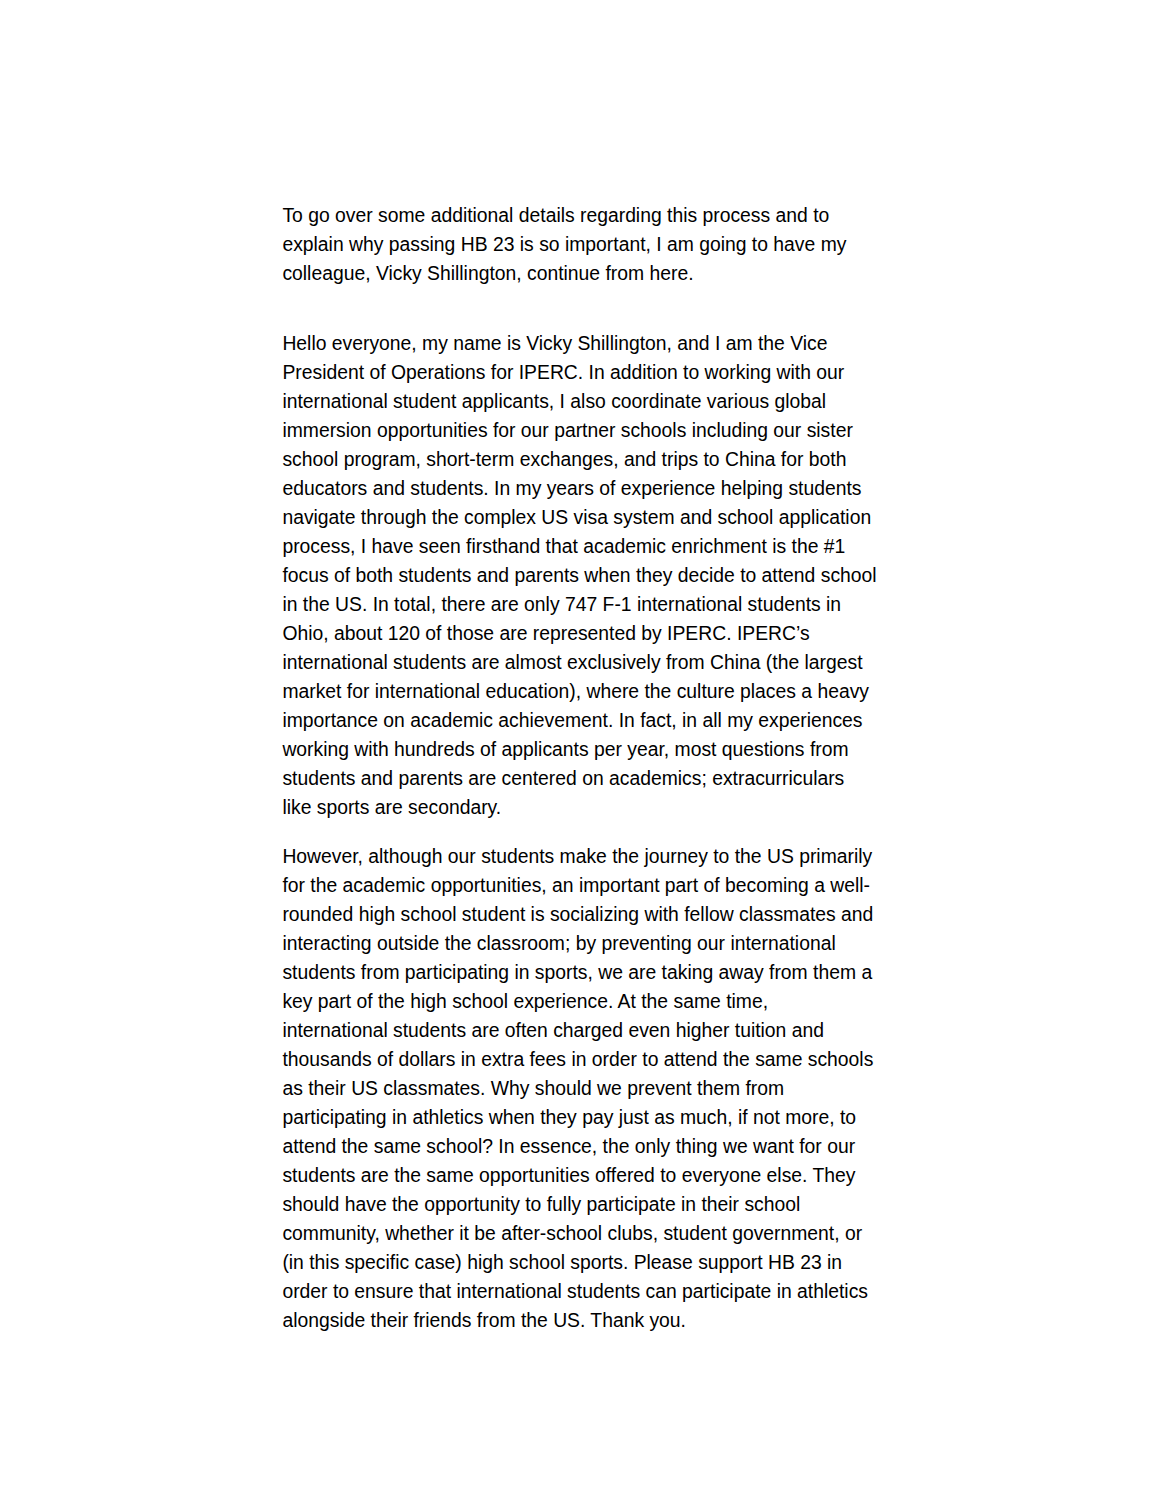To go over some additional details regarding this process and to explain why passing HB 23 is so important, I am going to have my colleague, Vicky Shillington, continue from here.
Hello everyone, my name is Vicky Shillington, and I am the Vice President of Operations for IPERC. In addition to working with our international student applicants, I also coordinate various global immersion opportunities for our partner schools including our sister school program, short-term exchanges, and trips to China for both educators and students. In my years of experience helping students navigate through the complex US visa system and school application process, I have seen firsthand that academic enrichment is the #1 focus of both students and parents when they decide to attend school in the US. In total, there are only 747 F-1 international students in Ohio, about 120 of those are represented by IPERC. IPERC’s international students are almost exclusively from China (the largest market for international education), where the culture places a heavy importance on academic achievement. In fact, in all my experiences working with hundreds of applicants per year, most questions from students and parents are centered on academics; extracurriculars like sports are secondary.
However, although our students make the journey to the US primarily for the academic opportunities, an important part of becoming a well-rounded high school student is socializing with fellow classmates and interacting outside the classroom; by preventing our international students from participating in sports, we are taking away from them a key part of the high school experience. At the same time, international students are often charged even higher tuition and thousands of dollars in extra fees in order to attend the same schools as their US classmates. Why should we prevent them from participating in athletics when they pay just as much, if not more, to attend the same school? In essence, the only thing we want for our students are the same opportunities offered to everyone else. They should have the opportunity to fully participate in their school community, whether it be after-school clubs, student government, or (in this specific case) high school sports. Please support HB 23 in order to ensure that international students can participate in athletics alongside their friends from the US. Thank you.